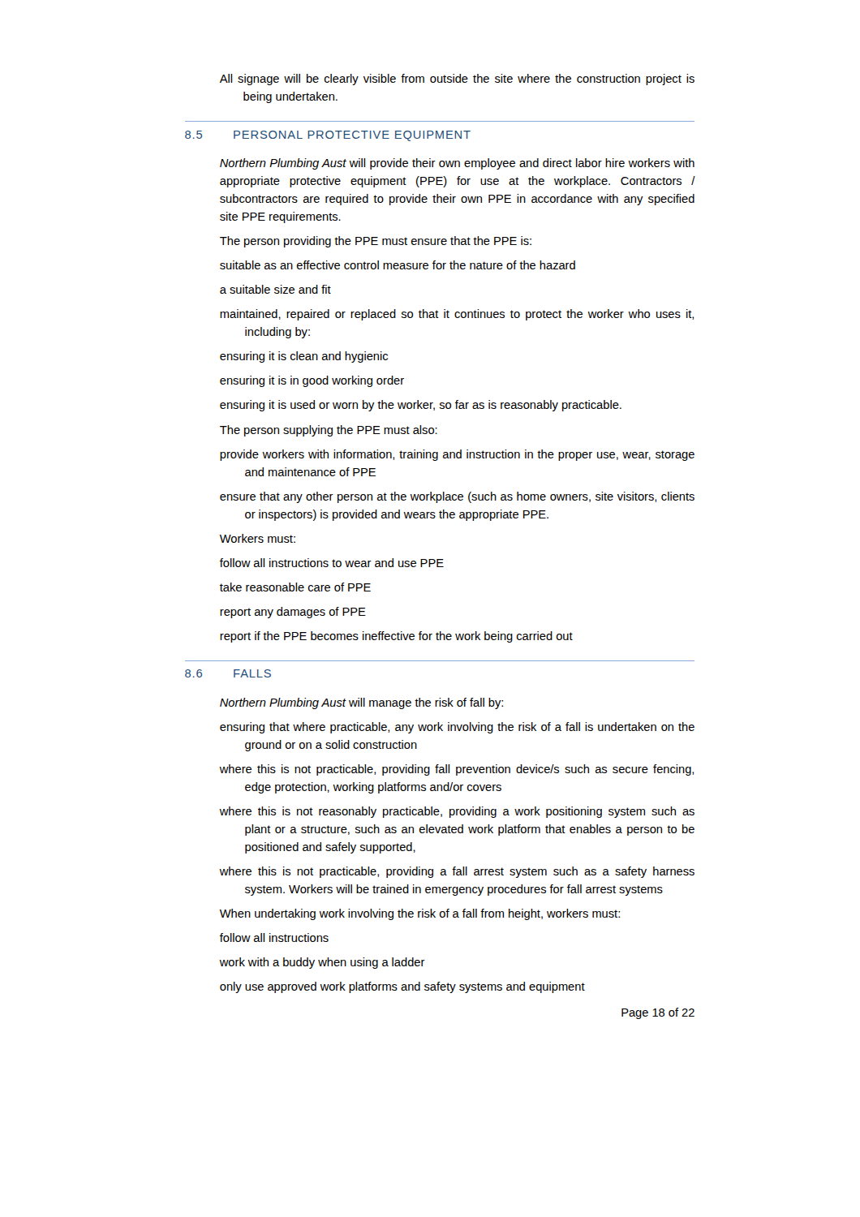All signage will be clearly visible from outside the site where the construction project is being undertaken.
8.5 PERSONAL PROTECTIVE EQUIPMENT
Northern Plumbing Aust will provide their own employee and direct labor hire workers with appropriate protective equipment (PPE) for use at the workplace. Contractors / subcontractors are required to provide their own PPE in accordance with any specified site PPE requirements.
The person providing the PPE must ensure that the PPE is:
suitable as an effective control measure for the nature of the hazard
a suitable size and fit
maintained, repaired or replaced so that it continues to protect the worker who uses it, including by:
ensuring it is clean and hygienic
ensuring it is in good working order
ensuring it is used or worn by the worker, so far as is reasonably practicable.
The person supplying the PPE must also:
provide workers with information, training and instruction in the proper use, wear, storage and maintenance of PPE
ensure that any other person at the workplace (such as home owners, site visitors, clients or inspectors) is provided and wears the appropriate PPE.
Workers must:
follow all instructions to wear and use PPE
take reasonable care of PPE
report any damages of PPE
report if the PPE becomes ineffective for the work being carried out
8.6 FALLS
Northern Plumbing Aust will manage the risk of fall by:
ensuring that where practicable, any work involving the risk of a fall is undertaken on the ground or on a solid construction
where this is not practicable, providing fall prevention device/s such as secure fencing, edge protection, working platforms and/or covers
where this is not reasonably practicable, providing a work positioning system such as plant or a structure, such as an elevated work platform that enables a person to be positioned and safely supported,
where this is not practicable, providing a fall arrest system such as a safety harness system. Workers will be trained in emergency procedures for fall arrest systems
When undertaking work involving the risk of a fall from height, workers must:
follow all instructions
work with a buddy when using a ladder
only use approved work platforms and safety systems and equipment
Page 18 of 22